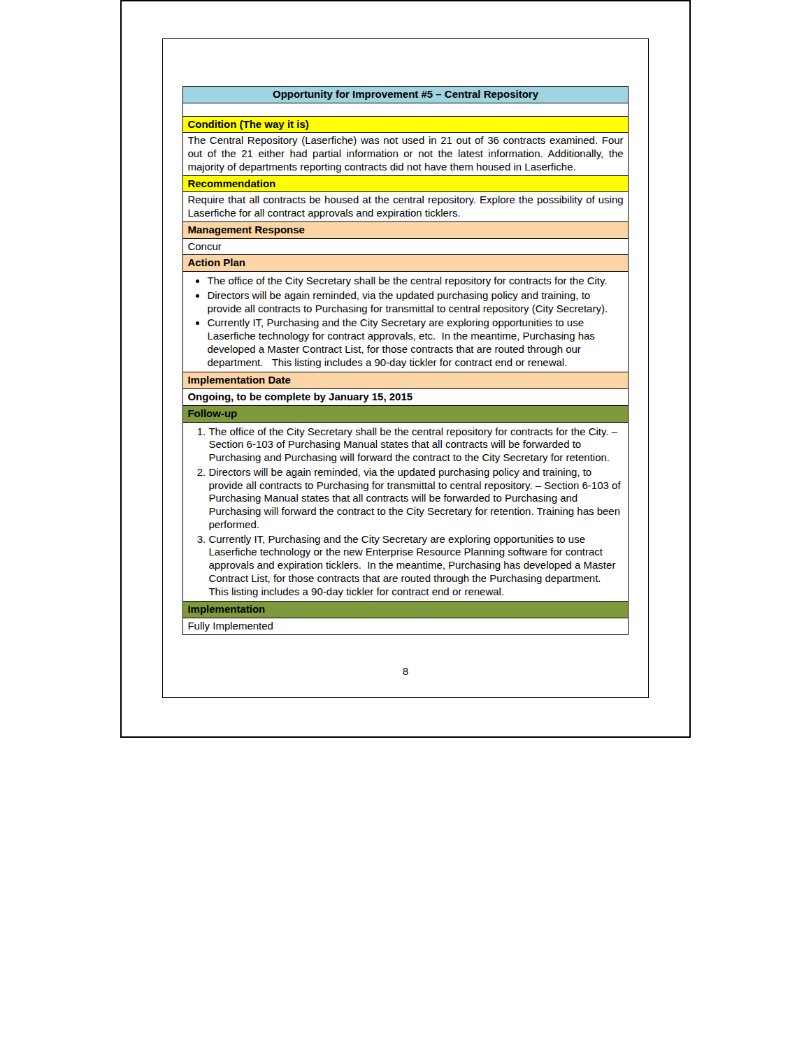| Opportunity for Improvement #5 – Central Repository |
| Condition (The way it is) |
| The Central Repository (Laserfiche) was not used in 21 out of 36 contracts examined. Four out of the 21 either had partial information or not the latest information. Additionally, the majority of departments reporting contracts did not have them housed in Laserfiche. |
| Recommendation |
| Require that all contracts be housed at the central repository. Explore the possibility of using Laserfiche for all contract approvals and expiration ticklers. |
| Management Response |
| Concur |
| Action Plan |
| The office of the City Secretary shall be the central repository for contracts for the City. Directors will be again reminded, via the updated purchasing policy and training, to provide all contracts to Purchasing for transmittal to central repository (City Secretary). Currently IT, Purchasing and the City Secretary are exploring opportunities to use Laserfiche technology for contract approvals, etc. In the meantime, Purchasing has developed a Master Contract List, for those contracts that are routed through our department. This listing includes a 90-day tickler for contract end or renewal. |
| Implementation Date |
| Ongoing, to be complete by January 15, 2015 |
| Follow-up |
| The office of the City Secretary shall be the central repository for contracts for the City. – Section 6-103 of Purchasing Manual states that all contracts will be forwarded to Purchasing and Purchasing will forward the contract to the City Secretary for retention. Directors will be again reminded, via the updated purchasing policy and training, to provide all contracts to Purchasing for transmittal to central repository. – Section 6-103 of Purchasing Manual states that all contracts will be forwarded to Purchasing and Purchasing will forward the contract to the City Secretary for retention. Training has been performed. Currently IT, Purchasing and the City Secretary are exploring opportunities to use Laserfiche technology or the new Enterprise Resource Planning software for contract approvals and expiration ticklers. In the meantime, Purchasing has developed a Master Contract List, for those contracts that are routed through the Purchasing department. This listing includes a 90-day tickler for contract end or renewal. |
| Implementation |
| Fully Implemented |
8